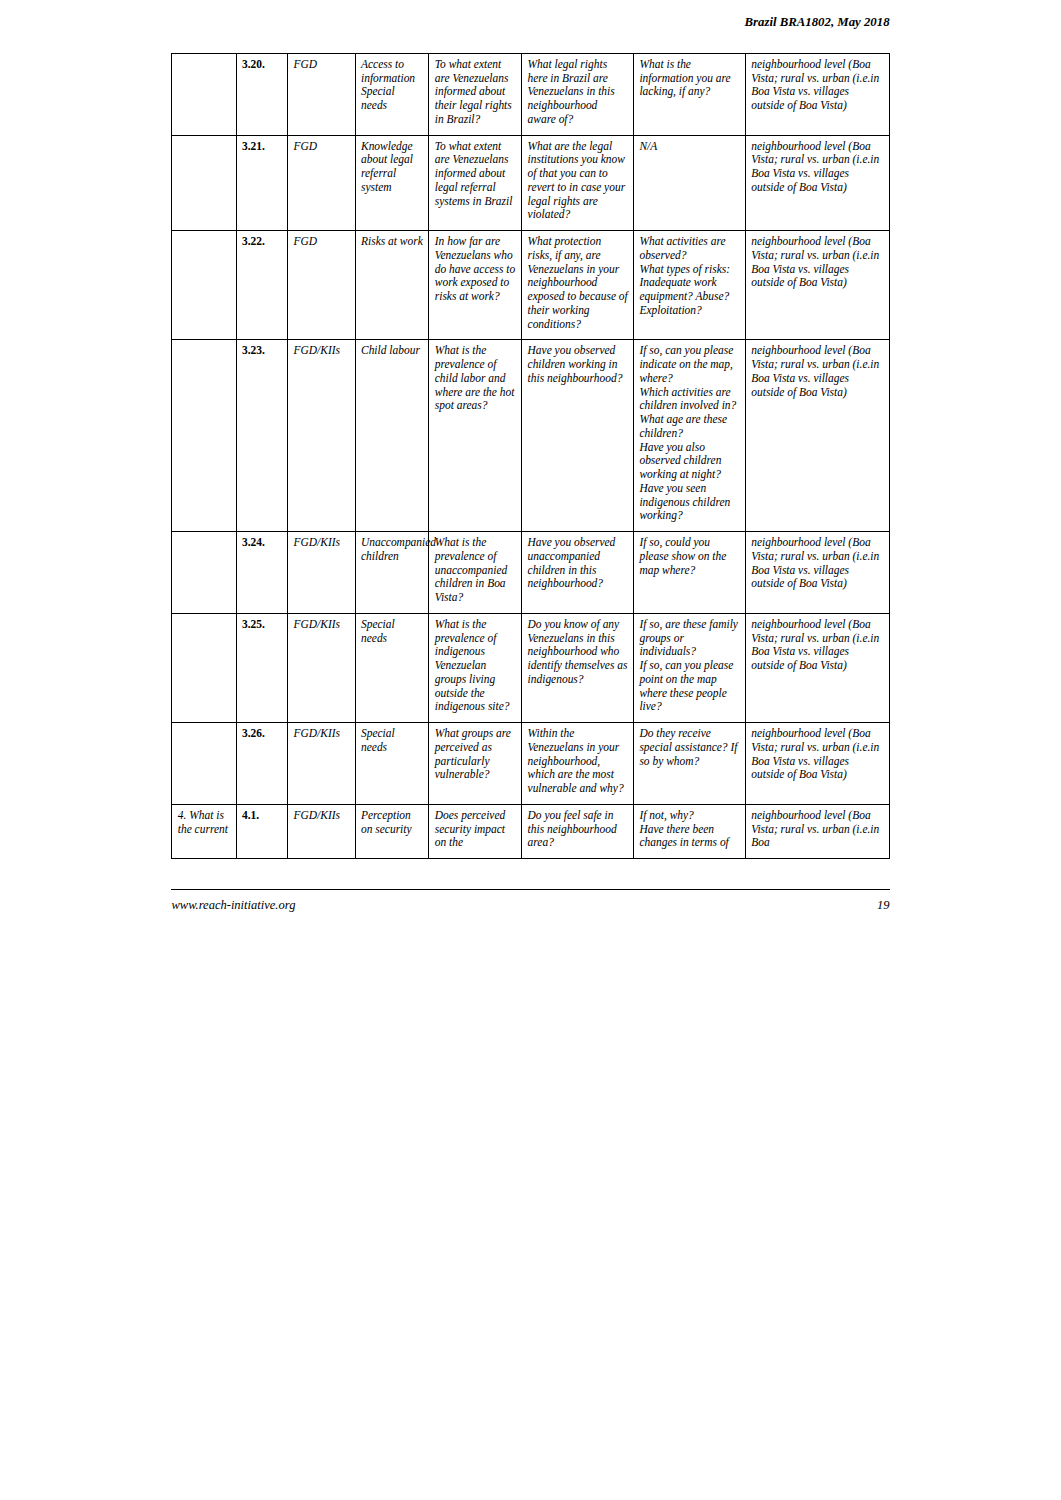Brazil BRA1802, May 2018
| | 3.20. | FGD | Access to information Special needs | To what extent are Venezuelans informed about their legal rights in Brazil? | What legal rights here in Brazil are Venezuelans in this neighbourhood aware of? | What is the information you are lacking, if any? | neighbourhood level (Boa Vista; rural vs. urban (i.e.in Boa Vista vs. villages outside of Boa Vista) |
| | 3.21. | FGD | Knowledge about legal referral system | To what extent are Venezuelans informed about legal referral systems in Brazil | What are the legal institutions you know of that you can to revert to in case your legal rights are violated? | N/A | neighbourhood level (Boa Vista; rural vs. urban (i.e.in Boa Vista vs. villages outside of Boa Vista) |
| | 3.22. | FGD | Risks at work | In how far are Venezuelans who do have access to work exposed to risks at work? | What protection risks, if any, are Venezuelans in your neighbourhood exposed to because of their working conditions? | What activities are observed? What types of risks: Inadequate work equipment? Abuse? Exploitation? | neighbourhood level (Boa Vista; rural vs. urban (i.e.in Boa Vista vs. villages outside of Boa Vista) |
| | 3.23. | FGD/KIIs | Child labour | What is the prevalence of child labor and where are the hot spot areas? | Have you observed children working in this neighbourhood? | If so, can you please indicate on the map, where? Which activities are children involved in? What age are these children? Have you also observed children working at night? Have you seen indigenous children working? | neighbourhood level (Boa Vista; rural vs. urban (i.e.in Boa Vista vs. villages outside of Boa Vista) |
| | 3.24. | FGD/KIIs | Unaccompanied children | What is the prevalence of unaccompanied children in Boa Vista? | Have you observed unaccompanied children in this neighbourhood? | If so, could you please show on the map where? | neighbourhood level (Boa Vista; rural vs. urban (i.e.in Boa Vista vs. villages outside of Boa Vista) |
| | 3.25. | FGD/KIIs | Special needs | What is the prevalence of indigenous Venezuelan groups living outside the indigenous site? | Do you know of any Venezuelans in this neighbourhood who identify themselves as indigenous? | If so, are these family groups or individuals? If so, can you please point on the map where these people live? | neighbourhood level (Boa Vista; rural vs. urban (i.e.in Boa Vista vs. villages outside of Boa Vista) |
| | 3.26. | FGD/KIIs | Special needs | What groups are perceived as particularly vulnerable? | Within the Venezuelans in your neighbourhood, which are the most vulnerable and why? | Do they receive special assistance? If so by whom? | neighbourhood level (Boa Vista; rural vs. urban (i.e.in Boa Vista vs. villages outside of Boa Vista) |
| 4. What is the current | 4.1. | FGD/KIIs | Perception on security | Does perceived security impact on the | Do you feel safe in this neighbourhood area? | If not, why? Have there been changes in terms of | neighbourhood level (Boa Vista; rural vs. urban (i.e.in Boa |
www.reach-initiative.org
19